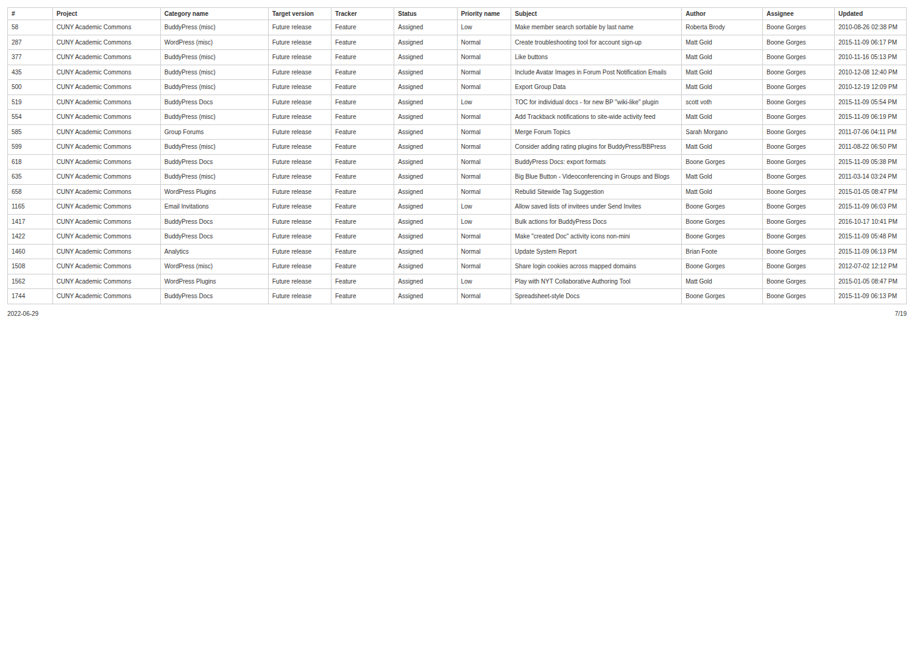| # | Project | Category name | Target version | Tracker | Status | Priority name | Subject | Author | Assignee | Updated |
| --- | --- | --- | --- | --- | --- | --- | --- | --- | --- | --- |
| 58 | CUNY Academic Commons | BuddyPress (misc) | Future release | Feature | Assigned | Low | Make member search sortable by last name | Roberta Brody | Boone Gorges | 2010-08-26 02:38 PM |
| 287 | CUNY Academic Commons | WordPress (misc) | Future release | Feature | Assigned | Normal | Create troubleshooting tool for account sign-up | Matt Gold | Boone Gorges | 2015-11-09 06:17 PM |
| 377 | CUNY Academic Commons | BuddyPress (misc) | Future release | Feature | Assigned | Normal | Like buttons | Matt Gold | Boone Gorges | 2010-11-16 05:13 PM |
| 435 | CUNY Academic Commons | BuddyPress (misc) | Future release | Feature | Assigned | Normal | Include Avatar Images in Forum Post Notification Emails | Matt Gold | Boone Gorges | 2010-12-08 12:40 PM |
| 500 | CUNY Academic Commons | BuddyPress (misc) | Future release | Feature | Assigned | Normal | Export Group Data | Matt Gold | Boone Gorges | 2010-12-19 12:09 PM |
| 519 | CUNY Academic Commons | BuddyPress Docs | Future release | Feature | Assigned | Low | TOC for individual docs - for new BP "wiki-like" plugin | scott voth | Boone Gorges | 2015-11-09 05:54 PM |
| 554 | CUNY Academic Commons | BuddyPress (misc) | Future release | Feature | Assigned | Normal | Add Trackback notifications to site-wide activity feed | Matt Gold | Boone Gorges | 2015-11-09 06:19 PM |
| 585 | CUNY Academic Commons | Group Forums | Future release | Feature | Assigned | Normal | Merge Forum Topics | Sarah Morgano | Boone Gorges | 2011-07-06 04:11 PM |
| 599 | CUNY Academic Commons | BuddyPress (misc) | Future release | Feature | Assigned | Normal | Consider adding rating plugins for BuddyPress/BBPress | Matt Gold | Boone Gorges | 2011-08-22 06:50 PM |
| 618 | CUNY Academic Commons | BuddyPress Docs | Future release | Feature | Assigned | Normal | BuddyPress Docs: export formats | Boone Gorges | Boone Gorges | 2015-11-09 05:38 PM |
| 635 | CUNY Academic Commons | BuddyPress (misc) | Future release | Feature | Assigned | Normal | Big Blue Button - Videoconferencing in Groups and Blogs | Matt Gold | Boone Gorges | 2011-03-14 03:24 PM |
| 658 | CUNY Academic Commons | WordPress Plugins | Future release | Feature | Assigned | Normal | Rebulid Sitewide Tag Suggestion | Matt Gold | Boone Gorges | 2015-01-05 08:47 PM |
| 1165 | CUNY Academic Commons | Email Invitations | Future release | Feature | Assigned | Low | Allow saved lists of invitees under Send Invites | Boone Gorges | Boone Gorges | 2015-11-09 06:03 PM |
| 1417 | CUNY Academic Commons | BuddyPress Docs | Future release | Feature | Assigned | Low | Bulk actions for BuddyPress Docs | Boone Gorges | Boone Gorges | 2016-10-17 10:41 PM |
| 1422 | CUNY Academic Commons | BuddyPress Docs | Future release | Feature | Assigned | Normal | Make "created Doc" activity icons non-mini | Boone Gorges | Boone Gorges | 2015-11-09 05:48 PM |
| 1460 | CUNY Academic Commons | Analytics | Future release | Feature | Assigned | Normal | Update System Report | Brian Foote | Boone Gorges | 2015-11-09 06:13 PM |
| 1508 | CUNY Academic Commons | WordPress (misc) | Future release | Feature | Assigned | Normal | Share login cookies across mapped domains | Boone Gorges | Boone Gorges | 2012-07-02 12:12 PM |
| 1562 | CUNY Academic Commons | WordPress Plugins | Future release | Feature | Assigned | Low | Play with NYT Collaborative Authoring Tool | Matt Gold | Boone Gorges | 2015-01-05 08:47 PM |
| 1744 | CUNY Academic Commons | BuddyPress Docs | Future release | Feature | Assigned | Normal | Spreadsheet-style Docs | Boone Gorges | Boone Gorges | 2015-11-09 06:13 PM |
2022-06-29 7/19